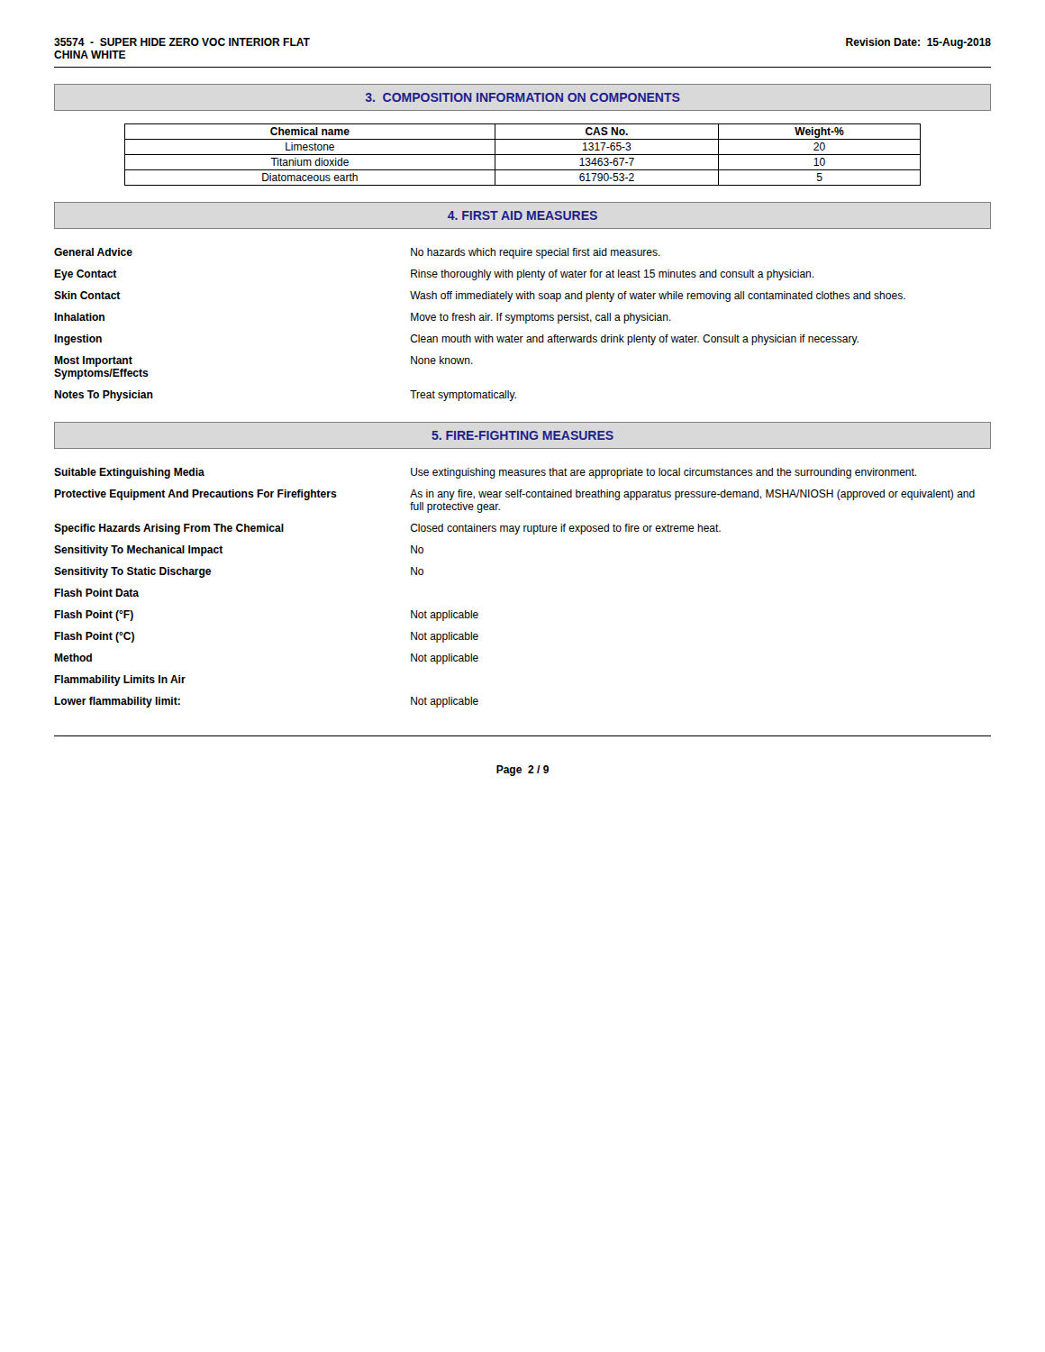35574 - SUPER HIDE ZERO VOC INTERIOR FLAT
CHINA WHITE
Revision Date: 15-Aug-2018
3. COMPOSITION INFORMATION ON COMPONENTS
| Chemical name | CAS No. | Weight-% |
| --- | --- | --- |
| Limestone | 1317-65-3 | 20 |
| Titanium dioxide | 13463-67-7 | 10 |
| Diatomaceous earth | 61790-53-2 | 5 |
4. FIRST AID MEASURES
| General Advice | No hazards which require special first aid measures. |
| Eye Contact | Rinse thoroughly with plenty of water for at least 15 minutes and consult a physician. |
| Skin Contact | Wash off immediately with soap and plenty of water while removing all contaminated clothes and shoes. |
| Inhalation | Move to fresh air. If symptoms persist, call a physician. |
| Ingestion | Clean mouth with water and afterwards drink plenty of water. Consult a physician if necessary. |
| Most Important Symptoms/Effects | None known. |
| Notes To Physician | Treat symptomatically. |
5. FIRE-FIGHTING MEASURES
| Suitable Extinguishing Media | Use extinguishing measures that are appropriate to local circumstances and the surrounding environment. |
| Protective Equipment And Precautions For Firefighters | As in any fire, wear self-contained breathing apparatus pressure-demand, MSHA/NIOSH (approved or equivalent) and full protective gear. |
| Specific Hazards Arising From The Chemical | Closed containers may rupture if exposed to fire or extreme heat. |
| Sensitivity To Mechanical Impact | No |
| Sensitivity To Static Discharge | No |
| Flash Point Data | |
| Flash Point (°F) | Not applicable |
| Flash Point (°C) | Not applicable |
| Method | Not applicable |
| Flammability Limits In Air | |
| Lower flammability limit: | Not applicable |
Page 2 / 9